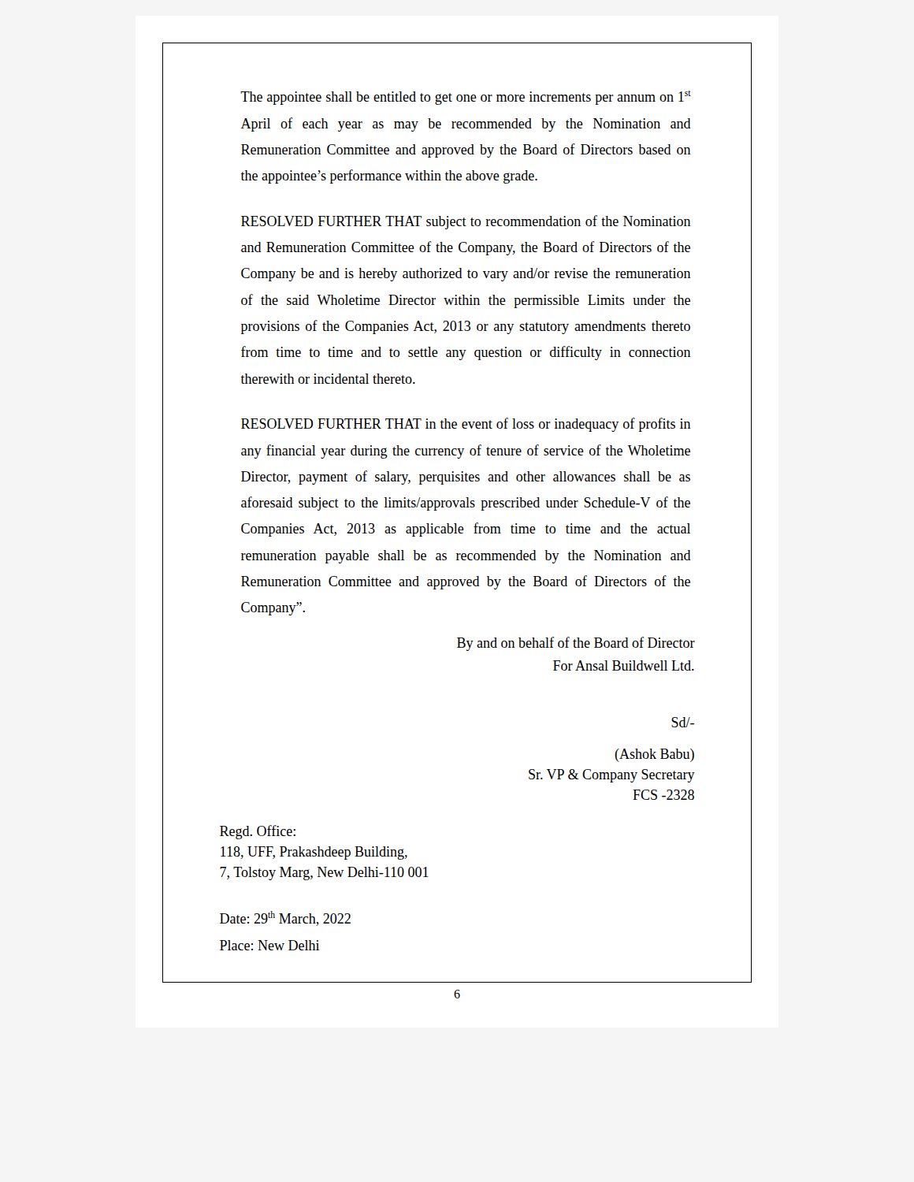The appointee shall be entitled to get one or more increments per annum on 1st April of each year as may be recommended by the Nomination and Remuneration Committee and approved by the Board of Directors based on the appointee’s performance within the above grade.
RESOLVED FURTHER THAT subject to recommendation of the Nomination and Remuneration Committee of the Company, the Board of Directors of the Company be and is hereby authorized to vary and/or revise the remuneration of the said Wholetime Director within the permissible Limits under the provisions of the Companies Act, 2013 or any statutory amendments thereto from time to time and to settle any question or difficulty in connection therewith or incidental thereto.
RESOLVED FURTHER THAT in the event of loss or inadequacy of profits in any financial year during the currency of tenure of service of the Wholetime Director, payment of salary, perquisites and other allowances shall be as aforesaid subject to the limits/approvals prescribed under Schedule-V of the Companies Act, 2013 as applicable from time to time and the actual remuneration payable shall be as recommended by the Nomination and Remuneration Committee and approved by the Board of Directors of the Company”.
By and on behalf of the Board of Director
For Ansal Buildwell Ltd.
Sd/-
(Ashok Babu)
Sr. VP & Company Secretary
FCS -2328
Regd. Office:
118, UFF, Prakashdeep Building,
7, Tolstoy Marg, New Delhi-110 001
Date: 29th March, 2022
Place: New Delhi
6